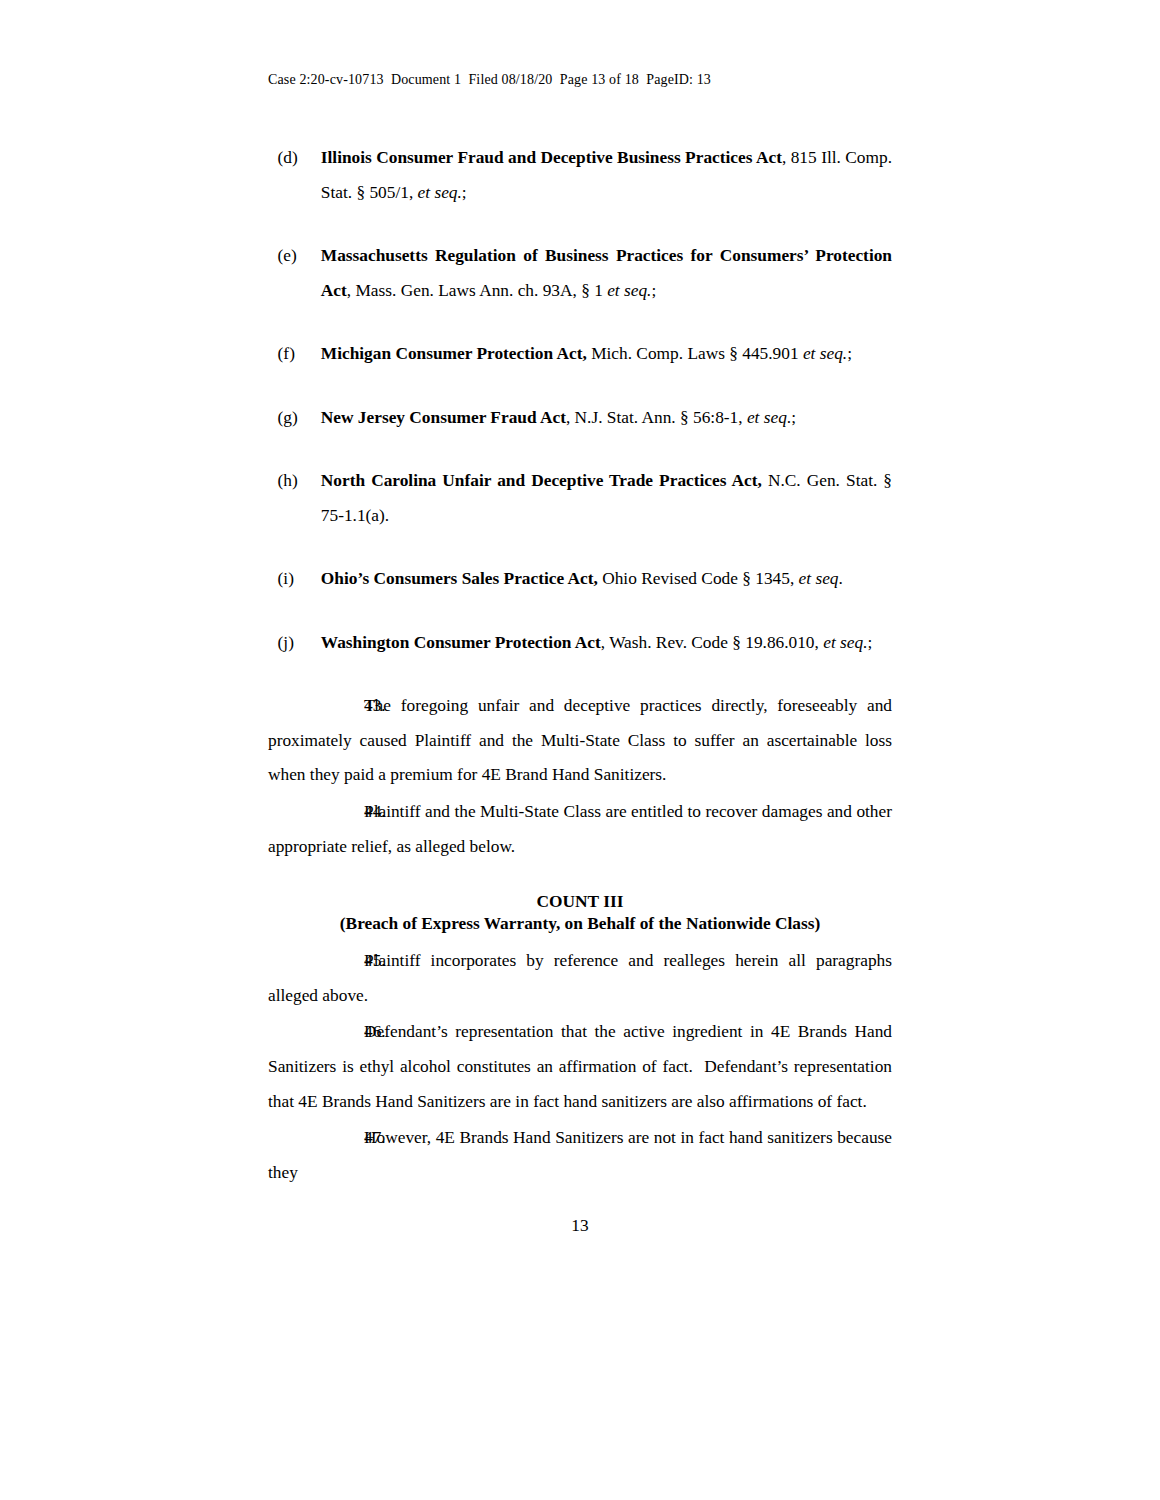Case 2:20-cv-10713 Document 1 Filed 08/18/20 Page 13 of 18 PageID: 13
(d) Illinois Consumer Fraud and Deceptive Business Practices Act, 815 Ill. Comp. Stat. § 505/1, et seq.;
(e) Massachusetts Regulation of Business Practices for Consumers’ Protection Act, Mass. Gen. Laws Ann. ch. 93A, § 1 et seq.;
(f) Michigan Consumer Protection Act, Mich. Comp. Laws § 445.901 et seq.;
(g) New Jersey Consumer Fraud Act, N.J. Stat. Ann. § 56:8-1, et seq.;
(h) North Carolina Unfair and Deceptive Trade Practices Act, N.C. Gen. Stat. § 75-1.1(a).
(i) Ohio’s Consumers Sales Practice Act, Ohio Revised Code § 1345, et seq.
(j) Washington Consumer Protection Act, Wash. Rev. Code § 19.86.010, et seq.;
43. The foregoing unfair and deceptive practices directly, foreseeably and proximately caused Plaintiff and the Multi-State Class to suffer an ascertainable loss when they paid a premium for 4E Brand Hand Sanitizers.
44. Plaintiff and the Multi-State Class are entitled to recover damages and other appropriate relief, as alleged below.
COUNT III (Breach of Express Warranty, on Behalf of the Nationwide Class)
45. Plaintiff incorporates by reference and realleges herein all paragraphs alleged above.
46. Defendant’s representation that the active ingredient in 4E Brands Hand Sanitizers is ethyl alcohol constitutes an affirmation of fact. Defendant’s representation that 4E Brands Hand Sanitizers are in fact hand sanitizers are also affirmations of fact.
47. However, 4E Brands Hand Sanitizers are not in fact hand sanitizers because they
13